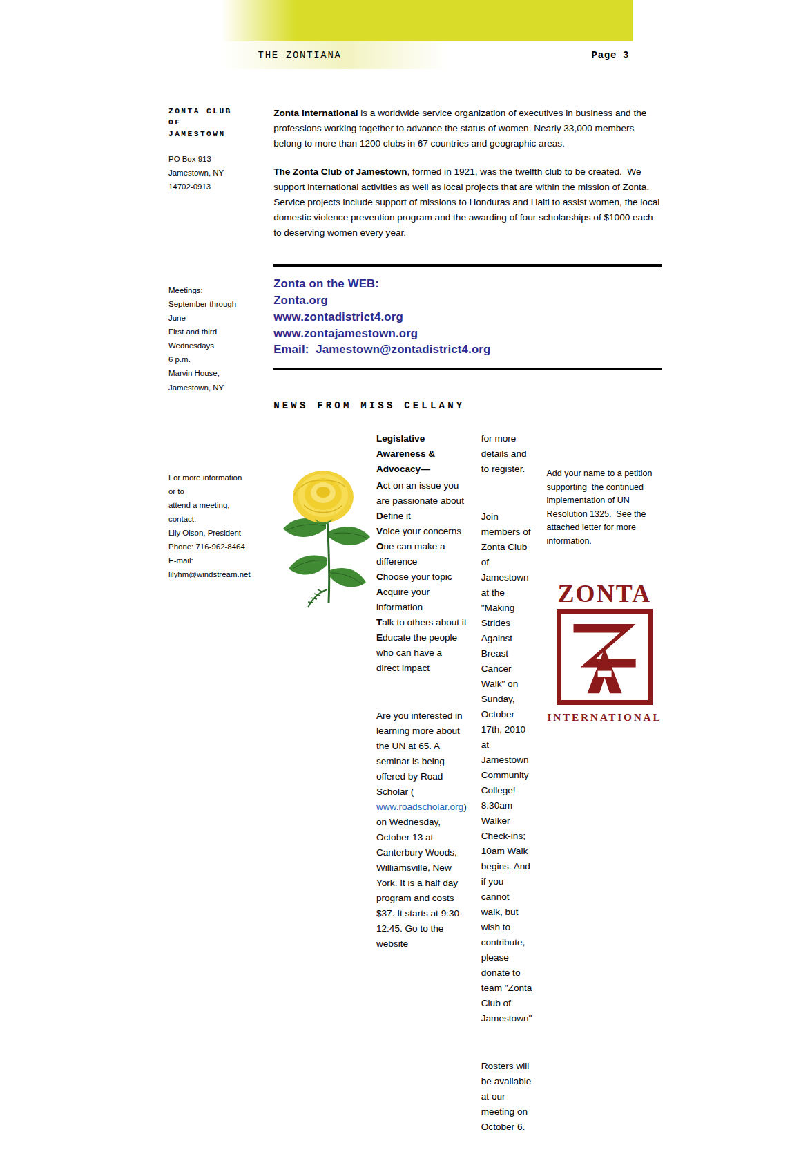THE ZONTIANA
Page 3
ZONTA CLUB OF
JAMESTOWN
PO Box 913
Jamestown, NY 14702-0913
Meetings:
September through June
First and third Wednesdays
6 p.m.
Marvin House, Jamestown, NY
For more information or to
attend a meeting, contact:
Lily Olson, President
Phone: 716-962-8464
E-mail: lilyhm@windstream.net
Zonta International is a worldwide service organization of executives in business and the professions working together to advance the status of women. Nearly 33,000 members belong to more than 1200 clubs in 67 countries and geographic areas.
The Zonta Club of Jamestown, formed in 1921, was the twelfth club to be created. We support international activities as well as local projects that are within the mission of Zonta. Service projects include support of missions to Honduras and Haiti to assist women, the local domestic violence prevention program and the awarding of four scholarships of $1000 each to deserving women every year.
Zonta on the WEB:
Zonta.org
www.zontadistrict4.org
www.zontajamestown.org
Email: Jamestown@zontadistrict4.org
NEWS FROM MISS CELLANY
Legislative Awareness & Advocacy—
Act on an issue you are passionate about
Define it
Voice your concerns
One can make a difference
Choose your topic
Acquire your information
Talk to others about it
Educate the people who can have a direct impact
Are you interested in learning more about the UN at 65. A seminar is being offered by Road Scholar ( www.roadscholar.org) on Wednesday, October 13 at Canterbury Woods, Williamsville, New York. It is a half day program and costs $37. It starts at 9:30-12:45. Go to the website
for more details and to register.
Join members of Zonta Club of Jamestown at the "Making Strides Against Breast Cancer Walk" on Sunday, October 17th, 2010 at Jamestown Community College! 8:30am Walker Check-ins; 10am Walk begins. And if you cannot walk, but wish to contribute, please donate to team "Zonta Club of Jamestown"
Rosters will be available at our meeting on October 6.
Add your name to a petition supporting the continued implementation of UN Resolution 1325. See the attached letter for more information.
ZONTA
INTERNATIONAL